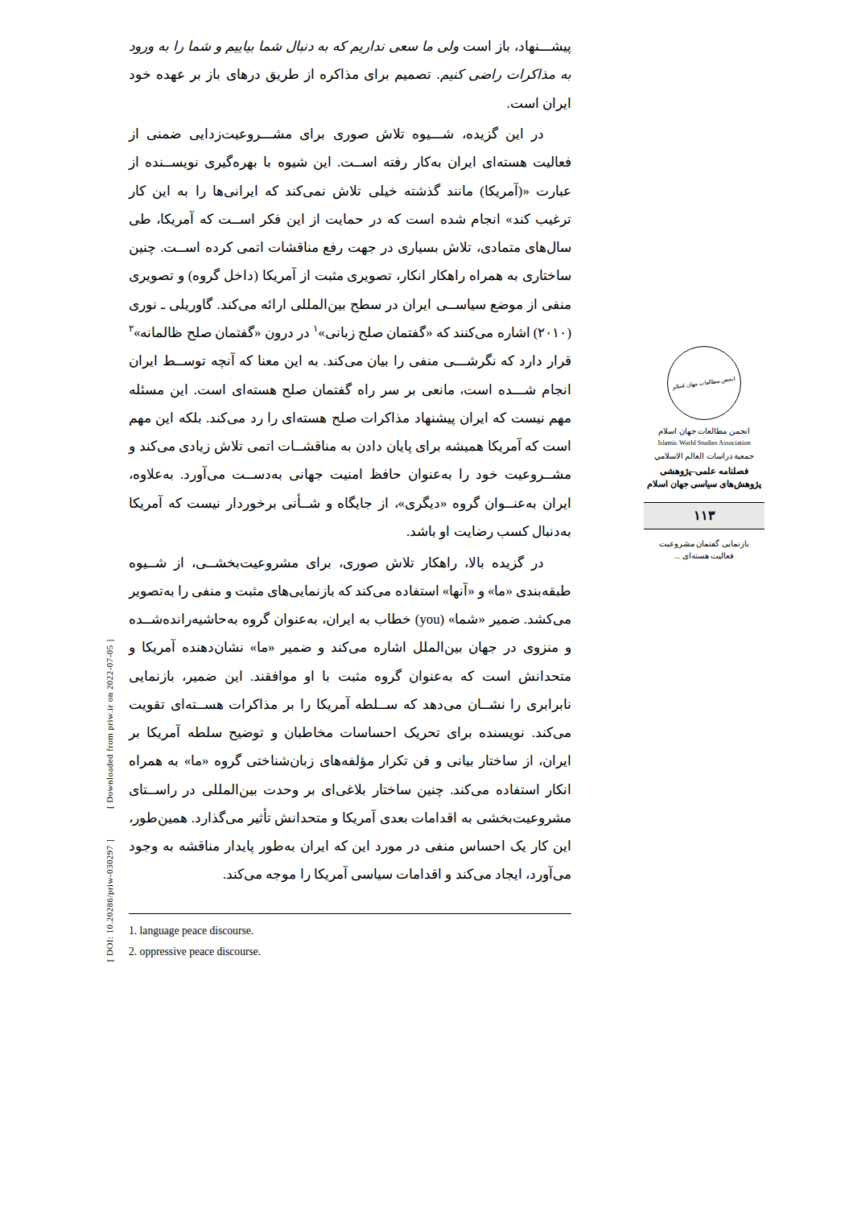[ Downloaded from priw.ir on 2022-07-05 ]
[ DOI: 10.20286/priw-030297 ]
انجمن مطالعات جهان اسلام
انجمن مطالعات جهان اسلام
Islamic World Studies Association
جمعية دراسات العالم الاسلامي
فصلنامه علمی–پژوهشی
پژوهش‌های سیاسی جهان اسلام
۱۱۳
بازنمایی گفتمان مشروعیت
فعالیت هسته‌ای ...
پیشـــنهاد، باز است ولی ما سعی نداریم که به دنبال شما بیاییم و شما را به ورود به مذاکرات راضی کنیم. تصمیم برای مذاکره از طریق درهای باز بر عهده خود ایران است.
در این گزیده، شـــیوه تلاش صوری برای مشـــروعیت‌زدایی ضمنی از فعالیت هسته‌ای ایران به‌کار رفته اســت. این شیوه با بهره‌گیری نویســنده از عبارت «(آمریکا) مانند گذشته خیلی تلاش نمی‌کند که ایرانی‌ها را به این کار ترغیب کند» انجام شده است که در حمایت از این فکر اســت که آمریکا، طی سال‌های متمادی، تلاش بسیاری در جهت رفع مناقشات اتمی کرده اســت. چنین ساختاری به همراه راهکار انکار، تصویری مثبت از آمریکا (داخل گروه) و تصویری منفی از موضع سیاســی ایران در سطح بین‌المللی ارائه می‌کند. گاوریلی ـ نوری (۲۰۱۰) اشاره می‌کنند که «گفتمان صلح زبانی»۱ در درون «گفتمان صلح ظالمانه»۲ قرار دارد که نگرشـــی منفی را بیان می‌کند. به این معنا که آنچه توســط ایران انجام شـــده است، مانعی بر سر راه گفتمان صلح هسته‌ای است. این مسئله مهم نیست که ایران پیشنهاد مذاکرات صلح هسته‌ای را رد می‌کند. بلکه این مهم است که آمریکا همیشه برای پایان دادن به مناقشــات اتمی تلاش زیادی می‌کند و مشــروعیت خود را به‌عنوان حافظ امنیت جهانی به‌دســت می‌آورد. به‌علاوه، ایران به‌عنــوان گروه «دیگری»، از جایگاه و شــأنی برخوردار نیست که آمریکا به‌دنبال کسب رضایت او باشد.
در گزیده بالا، راهکار تلاش صوری، برای مشروعیت‌بخشــی، از شــیوه طبقه‌بندی «ما» و «آنها» استفاده می‌کند که بازنمایی‌های مثبت و منفی را به‌تصویر می‌کشد. ضمیر «شما» (you) خطاب به ایران، به‌عنوان گروه به‌حاشیه‌رانده‌شــده و منزوی در جهان بین‌الملل اشاره می‌کند و ضمیر «ما» نشان‌دهنده آمریکا و متحدانش است که به‌عنوان گروه مثبت با او موافقند. این ضمیر، بازنمایی نابرابری را نشــان می‌دهد که ســلطه آمریکا را بر مذاکرات هســته‌ای تقویت می‌کند. نویسنده برای تحریک احساسات مخاطبان و توضیح سلطه آمریکا بر ایران، از ساختار بیانی و فن تکرار مؤلفه‌های زبان‌شناختی گروه «ما» به همراه انکار استفاده می‌کند. چنین ساختار بلاغی‌ای بر وحدت بین‌المللی در راســتای مشروعیت‌بخشی به اقدامات بعدی آمریکا و متحدانش تأثیر می‌گذارد. همین‌طور، این کار یک احساس منفی در مورد این که ایران به‌طور پایدار مناقشه به وجود می‌آورد، ایجاد می‌کند و اقدامات سیاسی آمریکا را موجه می‌کند.
1. language peace discourse.
2. oppressive peace discourse.